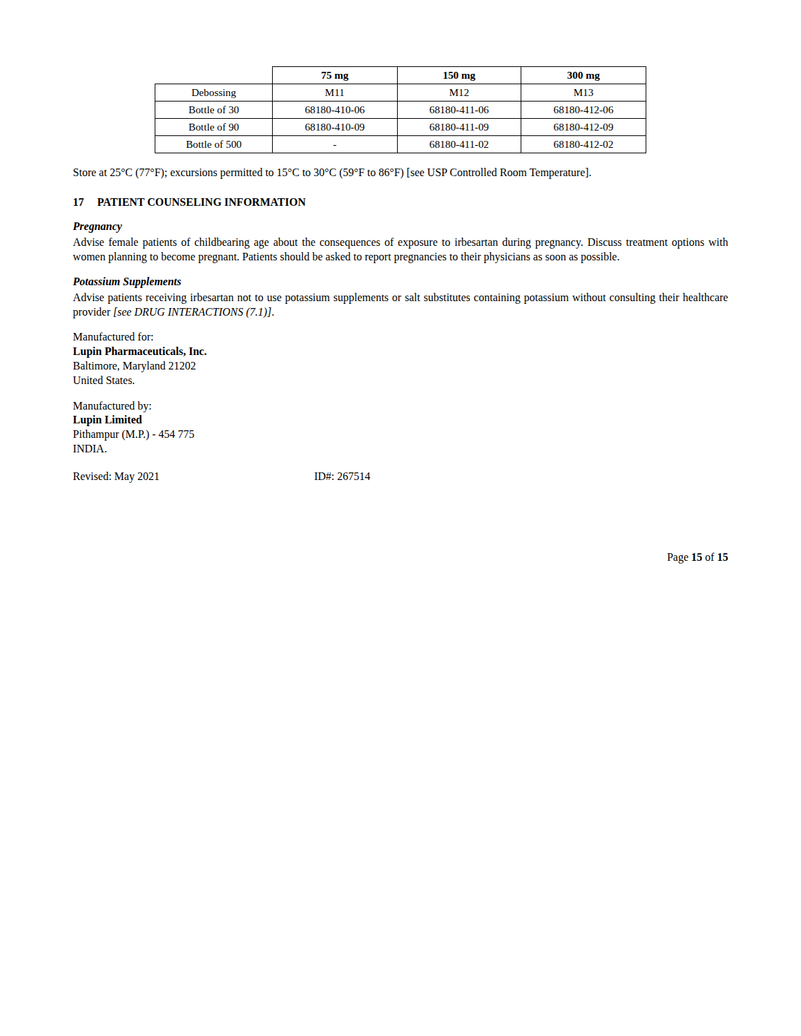| | 75 mg | 150 mg | 300 mg |
| --- | --- | --- | --- |
| Debossing | M11 | M12 | M13 |
| Bottle of 30 | 68180-410-06 | 68180-411-06 | 68180-412-06 |
| Bottle of 90 | 68180-410-09 | 68180-411-09 | 68180-412-09 |
| Bottle of 500 | - | 68180-411-02 | 68180-412-02 |
Store at 25°C (77°F); excursions permitted to 15°C to 30°C (59°F to 86°F) [see USP Controlled Room Temperature].
17 PATIENT COUNSELING INFORMATION
Pregnancy
Advise female patients of childbearing age about the consequences of exposure to irbesartan during pregnancy. Discuss treatment options with women planning to become pregnant. Patients should be asked to report pregnancies to their physicians as soon as possible.
Potassium Supplements
Advise patients receiving irbesartan not to use potassium supplements or salt substitutes containing potassium without consulting their healthcare provider [see DRUG INTERACTIONS (7.1)].
Manufactured for:
Lupin Pharmaceuticals, Inc.
Baltimore, Maryland 21202
United States.
Manufactured by:
Lupin Limited
Pithampur (M.P.) - 454 775
INDIA.
Revised: May 2021ID#: 267514
Page 15 of 15